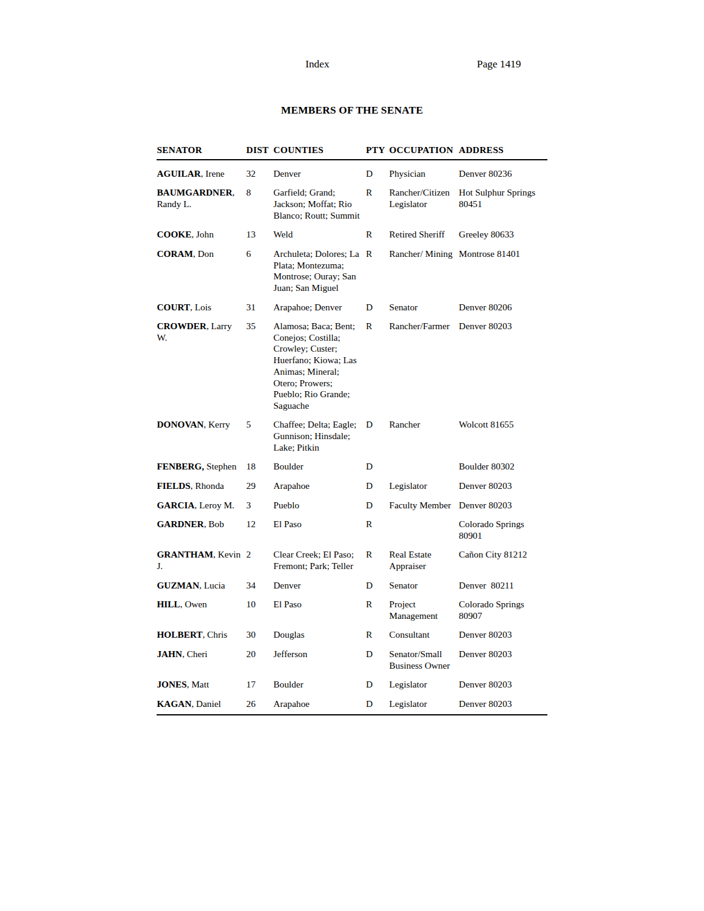Index Page 1419
MEMBERS OF THE SENATE
| SENATOR | DIST | COUNTIES | PTY | OCCUPATION | ADDRESS |
| --- | --- | --- | --- | --- | --- |
| AGUILAR , Irene | 32 | Denver | D | Physician | Denver 80236 |
| BAUMGARDNER , Randy L. | 8 | Garfield; Grand; Jackson; Moffat; Rio Blanco; Routt; Summit | R | Rancher/Citizen Legislator | Hot Sulphur Springs 80451 |
| COOKE , John | 13 | Weld | R | Retired Sheriff | Greeley 80633 |
| CORAM , Don | 6 | Archuleta; Dolores; La Plata; Montezuma; Montrose; Ouray; San Juan; San Miguel | R | Rancher/ Mining | Montrose 81401 |
| COURT , Lois | 31 | Arapahoe; Denver | D | Senator | Denver 80206 |
| CROWDER , Larry W. | 35 | Alamosa; Baca; Bent; Conejos; Costilla; Crowley; Custer; Huerfano; Kiowa; Las Animas; Mineral; Otero; Prowers; Pueblo; Rio Grande; Saguache | R | Rancher/Farmer | Denver 80203 |
| DONOVAN , Kerry | 5 | Chaffee; Delta; Eagle; Gunnison; Hinsdale; Lake; Pitkin | D | Rancher | Wolcott 81655 |
| FENBERG, Stephen | 18 | Boulder | D | | Boulder 80302 |
| FIELDS , Rhonda | 29 | Arapahoe | D | Legislator | Denver 80203 |
| GARCIA , Leroy M. | 3 | Pueblo | D | Faculty Member | Denver 80203 |
| GARDNER , Bob | 12 | El Paso | R | | Colorado Springs 80901 |
| GRANTHAM , Kevin J. | 2 | Clear Creek; El Paso; Fremont; Park; Teller | R | Real Estate Appraiser | Cañon City 81212 |
| GUZMAN , Lucia | 34 | Denver | D | Senator | Denver 80211 |
| HILL , Owen | 10 | El Paso | R | Project Management | Colorado Springs 80907 |
| HOLBERT , Chris | 30 | Douglas | R | Consultant | Denver 80203 |
| JAHN , Cheri | 20 | Jefferson | D | Senator/Small Business Owner | Denver 80203 |
| JONES , Matt | 17 | Boulder | D | Legislator | Denver 80203 |
| KAGAN , Daniel | 26 | Arapahoe | D | Legislator | Denver 80203 |